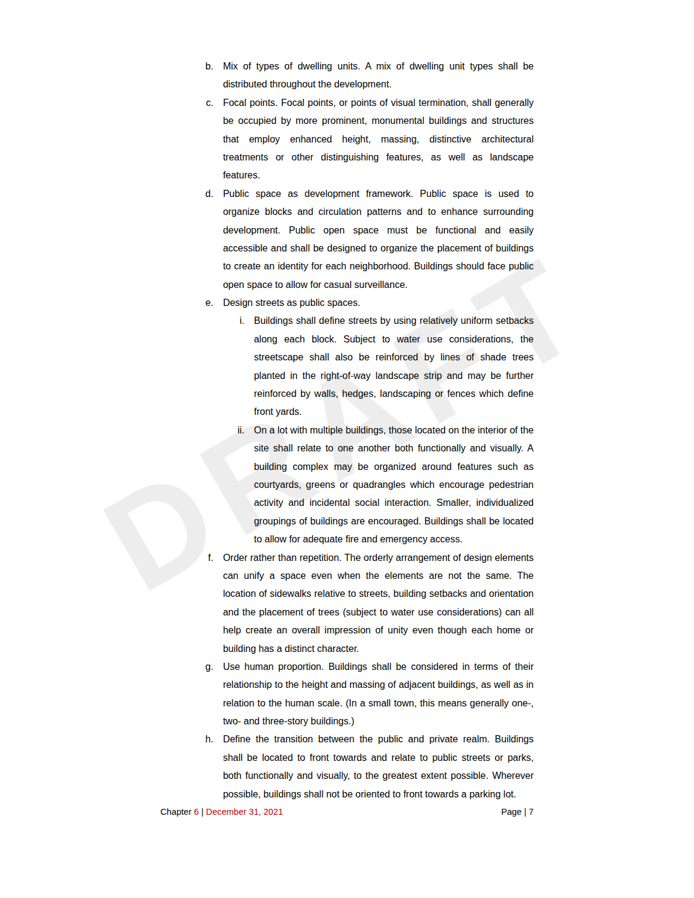DRAFT
Mix of types of dwelling units. A mix of dwelling unit types shall be distributed throughout the development.
Focal points. Focal points, or points of visual termination, shall generally be occupied by more prominent, monumental buildings and structures that employ enhanced height, massing, distinctive architectural treatments or other distinguishing features, as well as landscape features.
Public space as development framework. Public space is used to organize blocks and circulation patterns and to enhance surrounding development. Public open space must be functional and easily accessible and shall be designed to organize the placement of buildings to create an identity for each neighborhood. Buildings should face public open space to allow for casual surveillance.
Design streets as public spaces.
Buildings shall define streets by using relatively uniform setbacks along each block. Subject to water use considerations, the streetscape shall also be reinforced by lines of shade trees planted in the right-of-way landscape strip and may be further reinforced by walls, hedges, landscaping or fences which define front yards.
On a lot with multiple buildings, those located on the interior of the site shall relate to one another both functionally and visually. A building complex may be organized around features such as courtyards, greens or quadrangles which encourage pedestrian activity and incidental social interaction. Smaller, individualized groupings of buildings are encouraged. Buildings shall be located to allow for adequate fire and emergency access.
Order rather than repetition. The orderly arrangement of design elements can unify a space even when the elements are not the same. The location of sidewalks relative to streets, building setbacks and orientation and the placement of trees (subject to water use considerations) can all help create an overall impression of unity even though each home or building has a distinct character.
Use human proportion. Buildings shall be considered in terms of their relationship to the height and massing of adjacent buildings, as well as in relation to the human scale. (In a small town, this means generally one-, two- and three-story buildings.)
Define the transition between the public and private realm. Buildings shall be located to front towards and relate to public streets or parks, both functionally and visually, to the greatest extent possible. Wherever possible, buildings shall not be oriented to front towards a parking lot.
Chapter 6 | December 31, 2021
Page | 7